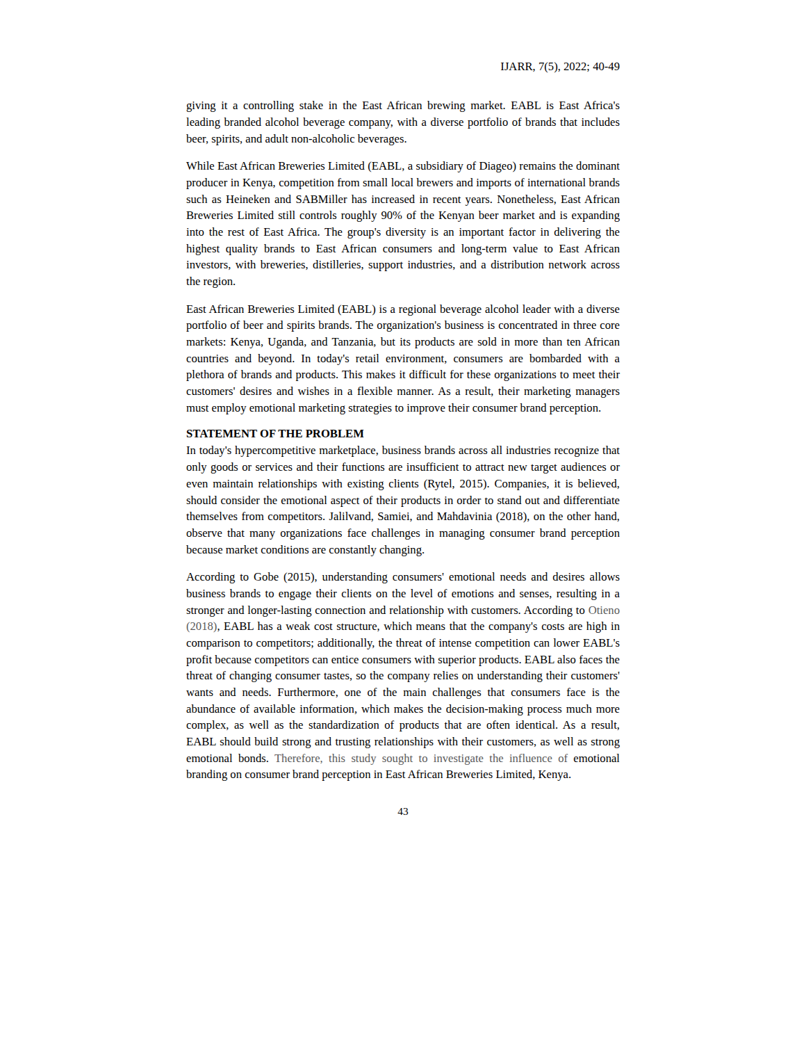IJARR, 7(5), 2022; 40-49
giving it a controlling stake in the East African brewing market. EABL is East Africa's leading branded alcohol beverage company, with a diverse portfolio of brands that includes beer, spirits, and adult non-alcoholic beverages.
While East African Breweries Limited (EABL, a subsidiary of Diageo) remains the dominant producer in Kenya, competition from small local brewers and imports of international brands such as Heineken and SABMiller has increased in recent years. Nonetheless, East African Breweries Limited still controls roughly 90% of the Kenyan beer market and is expanding into the rest of East Africa. The group's diversity is an important factor in delivering the highest quality brands to East African consumers and long-term value to East African investors, with breweries, distilleries, support industries, and a distribution network across the region.
East African Breweries Limited (EABL) is a regional beverage alcohol leader with a diverse portfolio of beer and spirits brands. The organization's business is concentrated in three core markets: Kenya, Uganda, and Tanzania, but its products are sold in more than ten African countries and beyond. In today's retail environment, consumers are bombarded with a plethora of brands and products. This makes it difficult for these organizations to meet their customers' desires and wishes in a flexible manner. As a result, their marketing managers must employ emotional marketing strategies to improve their consumer brand perception.
STATEMENT OF THE PROBLEM
In today's hypercompetitive marketplace, business brands across all industries recognize that only goods or services and their functions are insufficient to attract new target audiences or even maintain relationships with existing clients (Rytel, 2015). Companies, it is believed, should consider the emotional aspect of their products in order to stand out and differentiate themselves from competitors. Jalilvand, Samiei, and Mahdavinia (2018), on the other hand, observe that many organizations face challenges in managing consumer brand perception because market conditions are constantly changing.
According to Gobe (2015), understanding consumers' emotional needs and desires allows business brands to engage their clients on the level of emotions and senses, resulting in a stronger and longer-lasting connection and relationship with customers. According to Otieno (2018), EABL has a weak cost structure, which means that the company's costs are high in comparison to competitors; additionally, the threat of intense competition can lower EABL's profit because competitors can entice consumers with superior products. EABL also faces the threat of changing consumer tastes, so the company relies on understanding their customers' wants and needs. Furthermore, one of the main challenges that consumers face is the abundance of available information, which makes the decision-making process much more complex, as well as the standardization of products that are often identical. As a result, EABL should build strong and trusting relationships with their customers, as well as strong emotional bonds. Therefore, this study sought to investigate the influence of emotional branding on consumer brand perception in East African Breweries Limited, Kenya.
43